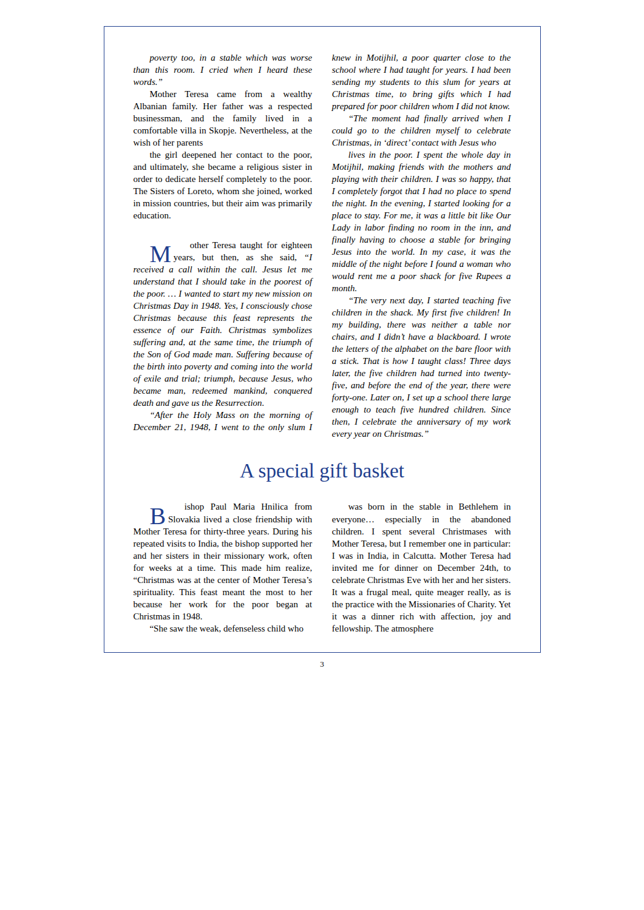poverty too, in a stable which was worse than this room. I cried when I heard these words.”
Mother Teresa came from a wealthy Albanian family. Her father was a respected businessman, and the family lived in a comfortable villa in Skopje. Nevertheless, at the wish of her parents
the girl deepened her contact to the poor, and ultimately, she became a religious sister in order to dedicate herself completely to the poor. The Sisters of Loreto, whom she joined, worked in mission countries, but their aim was primarily education.
Mother Teresa taught for eighteen years, but then, as she said, “I received a call within the call. Jesus let me understand that I should take in the poorest of the poor. … I wanted to start my new mission on Christmas Day in 1948. Yes, I consciously chose Christmas because this feast represents the essence of our Faith. Christmas symbolizes suffering and, at the same time, the triumph of the Son of God made man. Suffering because of the birth into poverty and coming into the world of exile and trial; triumph, because Jesus, who became man, redeemed mankind, conquered death and gave us the Resurrection.
“After the Holy Mass on the morning of December 21, 1948, I went to the only slum I knew in Motijhil, a poor quarter close to the school where I had taught for years. I had been sending my students to this slum for years at Christmas time, to bring gifts which I had prepared for poor children whom I did not know.
“The moment had finally arrived when I could go to the children myself to celebrate Christmas, in ‘direct’ contact with Jesus who
lives in the poor. I spent the whole day in Motijhil, making friends with the mothers and playing with their children. I was so happy, that I completely forgot that I had no place to spend the night. In the evening, I started looking for a place to stay. For me, it was a little bit like Our Lady in labor finding no room in the inn, and finally having to choose a stable for bringing Jesus into the world. In my case, it was the middle of the night before I found a woman who would rent me a poor shack for five Rupees a month.
“The very next day, I started teaching five children in the shack. My first five children! In my building, there was neither a table nor chairs, and I didn’t have a blackboard. I wrote the letters of the alphabet on the bare floor with a stick. That is how I taught class! Three days later, the five children had turned into twenty-five, and before the end of the year, there were forty-one. Later on, I set up a school there large enough to teach five hundred children. Since then, I celebrate the anniversary of my work every year on Christmas.”
A special gift basket
Bishop Paul Maria Hnilica from Slovakia lived a close friendship with Mother Teresa for thirty-three years. During his repeated visits to India, the bishop supported her and her sisters in their missionary work, often for weeks at a time. This made him realize, “Christmas was at the center of Mother Teresa’s spirituality. This feast meant the most to her because her work for the poor began at Christmas in 1948.
“She saw the weak, defenseless child who
was born in the stable in Bethlehem in everyone… especially in the abandoned children. I spent several Christmases with Mother Teresa, but I remember one in particular: I was in India, in Calcutta. Mother Teresa had invited me for dinner on December 24th, to celebrate Christmas Eve with her and her sisters. It was a frugal meal, quite meager really, as is the practice with the Missionaries of Charity. Yet it was a dinner rich with affection, joy and fellowship. The atmosphere
3